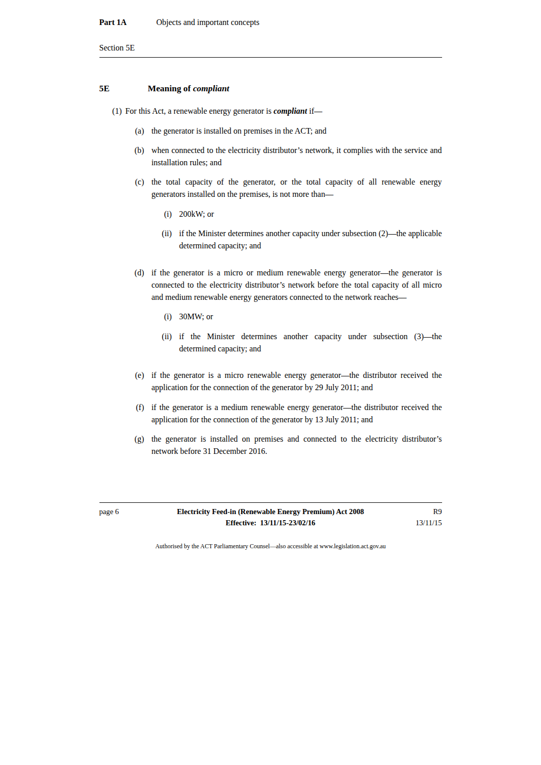Part 1A
Objects and important concepts
Section 5E
5E
Meaning of compliant
(1)
For this Act, a renewable energy generator is compliant if—
(a)
the generator is installed on premises in the ACT; and
(b)
when connected to the electricity distributor’s network, it complies with the service and installation rules; and
(c)
the total capacity of the generator, or the total capacity of all renewable energy generators installed on the premises, is not more than—
(i)
200kW; or
(ii)
if the Minister determines another capacity under subsection (2)—the applicable determined capacity; and
(d)
if the generator is a micro or medium renewable energy generator—the generator is connected to the electricity distributor’s network before the total capacity of all micro and medium renewable energy generators connected to the network reaches—
(i)
30MW; or
(ii)
if the Minister determines another capacity under subsection (3)—the determined capacity; and
(e)
if the generator is a micro renewable energy generator—the distributor received the application for the connection of the generator by 29 July 2011; and
(f)
if the generator is a medium renewable energy generator—the distributor received the application for the connection of the generator by 13 July 2011; and
(g)
the generator is installed on premises and connected to the electricity distributor’s network before 31 December 2016.
page 6
Electricity Feed-in (Renewable Energy Premium) Act 2008
Effective: 13/11/15-23/02/16
R9
13/11/15
Authorised by the ACT Parliamentary Counsel—also accessible at www.legislation.act.gov.au